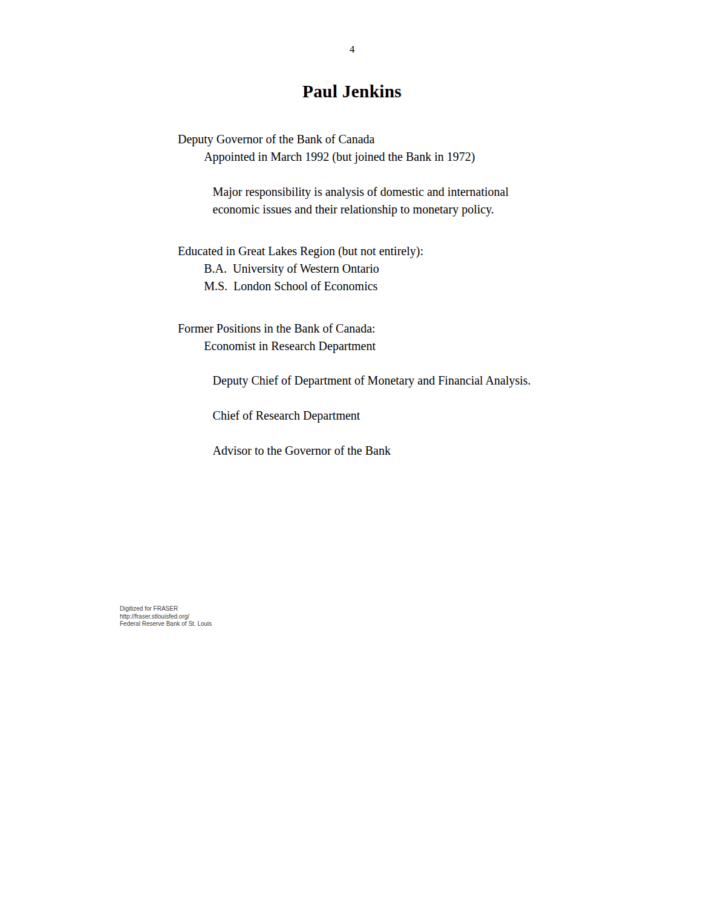4
Paul Jenkins
Deputy Governor of the Bank of Canada
Appointed in March 1992 (but joined the Bank in 1972)
Major responsibility is analysis of domestic and international economic issues and their relationship to monetary policy.
Educated in Great Lakes Region (but not entirely):
B.A. University of Western Ontario
M.S. London School of Economics
Former Positions in the Bank of Canada:
Economist in Research Department
Deputy Chief of Department of Monetary and Financial Analysis.
Chief of Research Department
Advisor to the Governor of the Bank
Digitized for FRASER
http://fraser.stlouisfed.org/
Federal Reserve Bank of St. Louis